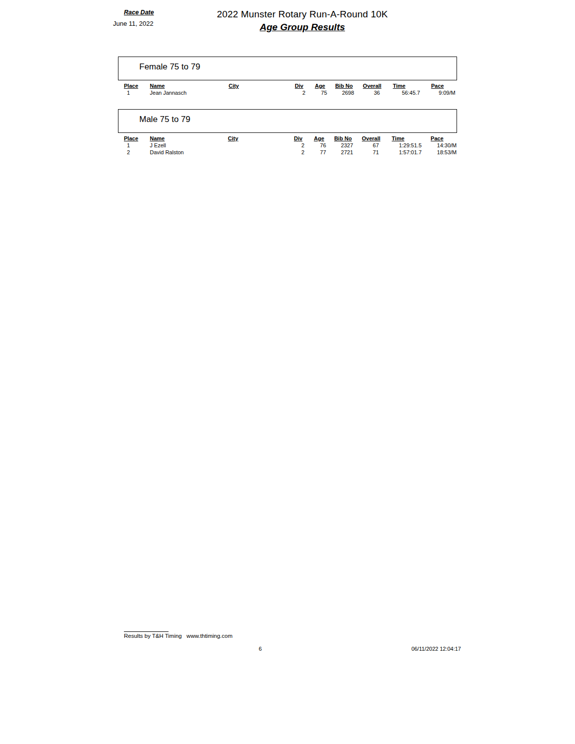Race Date
June 11, 2022
2022 Munster Rotary Run-A-Round 10K
Age Group Results
Female 75 to 79
| Place | Name | City | Div | Age | Bib No | Overall | Time | Pace | |
| --- | --- | --- | --- | --- | --- | --- | --- | --- | --- |
| 1 | Jean Jannasch | | 2 | 75 | 2698 | 36 | 56:45.7 | 9:09/M | |
Male 75 to 79
| Place | Name | City | Div | Age | Bib No | Overall | Time | Pace | |
| --- | --- | --- | --- | --- | --- | --- | --- | --- | --- |
| 1 | J Ezell | | 2 | 76 | 2327 | 67 | 1:29:51.5 | 14:30/M | |
| 2 | David Ralston | | 2 | 77 | 2721 | 71 | 1:57:01.7 | 18:53/M | |
Results by T&H Timing www.thtiming.com
6
06/11/2022 12:04:17